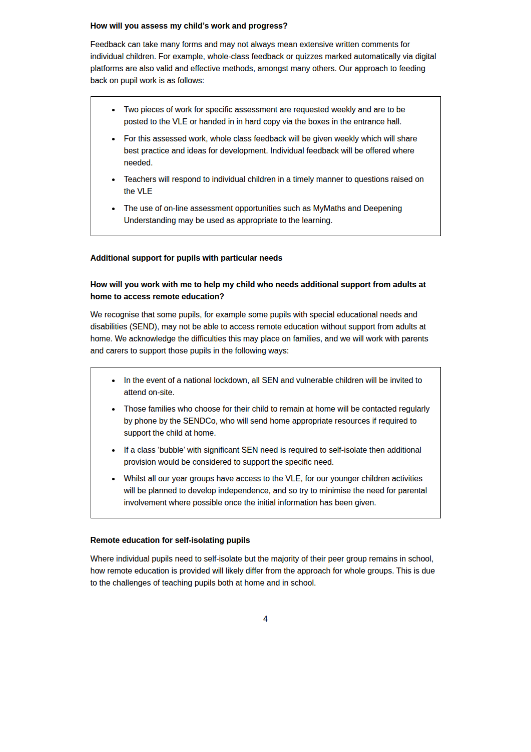How will you assess my child’s work and progress?
Feedback can take many forms and may not always mean extensive written comments for individual children. For example, whole-class feedback or quizzes marked automatically via digital platforms are also valid and effective methods, amongst many others. Our approach to feeding back on pupil work is as follows:
Two pieces of work for specific assessment are requested weekly and are to be posted to the VLE or handed in in hard copy via the boxes in the entrance hall.
For this assessed work, whole class feedback will be given weekly which will share best practice and ideas for development. Individual feedback will be offered where needed.
Teachers will respond to individual children in a timely manner to questions raised on the VLE
The use of on-line assessment opportunities such as MyMaths and Deepening Understanding may be used as appropriate to the learning.
Additional support for pupils with particular needs
How will you work with me to help my child who needs additional support from adults at home to access remote education?
We recognise that some pupils, for example some pupils with special educational needs and disabilities (SEND), may not be able to access remote education without support from adults at home. We acknowledge the difficulties this may place on families, and we will work with parents and carers to support those pupils in the following ways:
In the event of a national lockdown, all SEN and vulnerable children will be invited to attend on-site.
Those families who choose for their child to remain at home will be contacted regularly by phone by the SENDCo, who will send home appropriate resources if required to support the child at home.
If a class ‘bubble’ with significant SEN need is required to self-isolate then additional provision would be considered to support the specific need.
Whilst all our year groups have access to the VLE, for our younger children activities will be planned to develop independence, and so try to minimise the need for parental involvement where possible once the initial information has been given.
Remote education for self-isolating pupils
Where individual pupils need to self-isolate but the majority of their peer group remains in school, how remote education is provided will likely differ from the approach for whole groups. This is due to the challenges of teaching pupils both at home and in school.
4